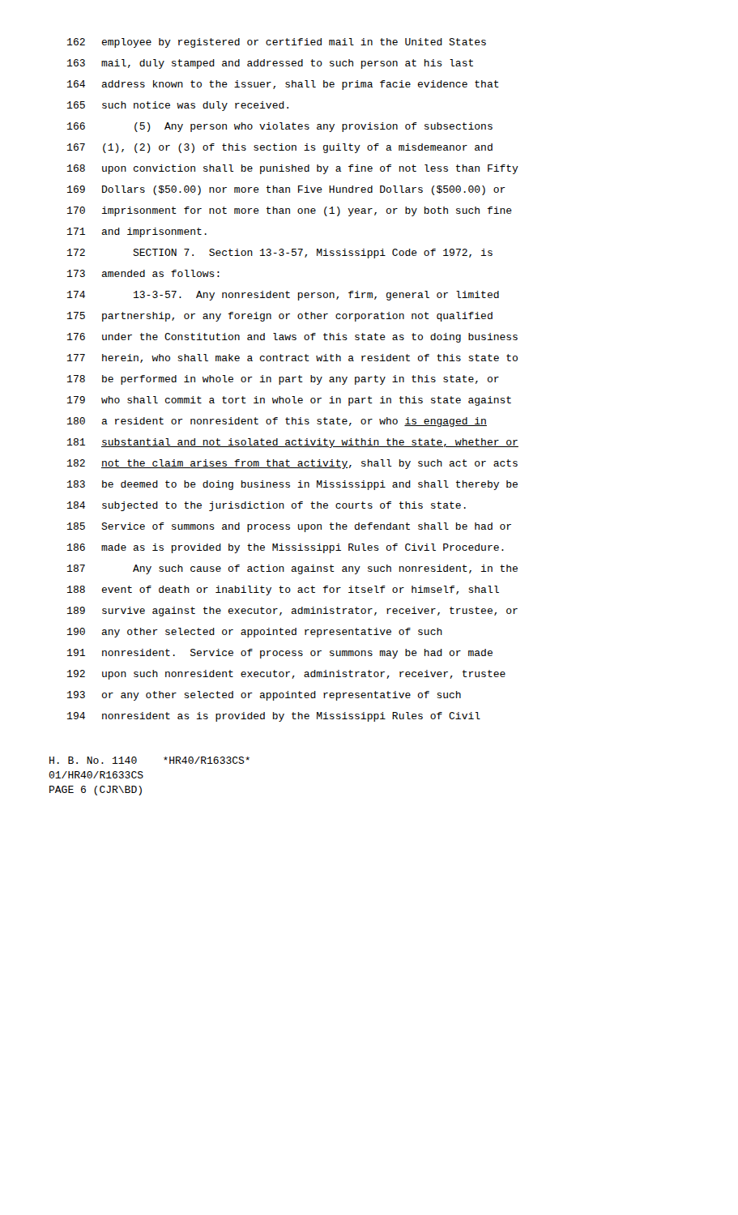162 employee by registered or certified mail in the United States
163 mail, duly stamped and addressed to such person at his last
164 address known to the issuer, shall be prima facie evidence that
165 such notice was duly received.
166 (5) Any person who violates any provision of subsections
167(1), (2) or (3) of this section is guilty of a misdemeanor and
168 upon conviction shall be punished by a fine of not less than Fifty
169 Dollars ($50.00) nor more than Five Hundred Dollars ($500.00) or
170 imprisonment for not more than one (1) year, or by both such fine
171 and imprisonment.
172 SECTION 7. Section 13-3-57, Mississippi Code of 1972, is
173 amended as follows:
174 13-3-57. Any nonresident person, firm, general or limited
175 partnership, or any foreign or other corporation not qualified
176 under the Constitution and laws of this state as to doing business
177 herein, who shall make a contract with a resident of this state to
178 be performed in whole or in part by any party in this state, or
179 who shall commit a tort in whole or in part in this state against
180 a resident or nonresident of this state, or who is engaged in
181 substantial and not isolated activity within the state, whether or
182 not the claim arises from that activity, shall by such act or acts
183 be deemed to be doing business in Mississippi and shall thereby be
184 subjected to the jurisdiction of the courts of this state.
185 Service of summons and process upon the defendant shall be had or
186 made as is provided by the Mississippi Rules of Civil Procedure.
187 Any such cause of action against any such nonresident, in the
188 event of death or inability to act for itself or himself, shall
189 survive against the executor, administrator, receiver, trustee, or
190 any other selected or appointed representative of such
191 nonresident. Service of process or summons may be had or made
192 upon such nonresident executor, administrator, receiver, trustee
193 or any other selected or appointed representative of such
194 nonresident as is provided by the Mississippi Rules of Civil
H. B. No. 1140 *HR40/R1633CS*
01/HR40/R1633CS
PAGE 6 (CJR\BD)